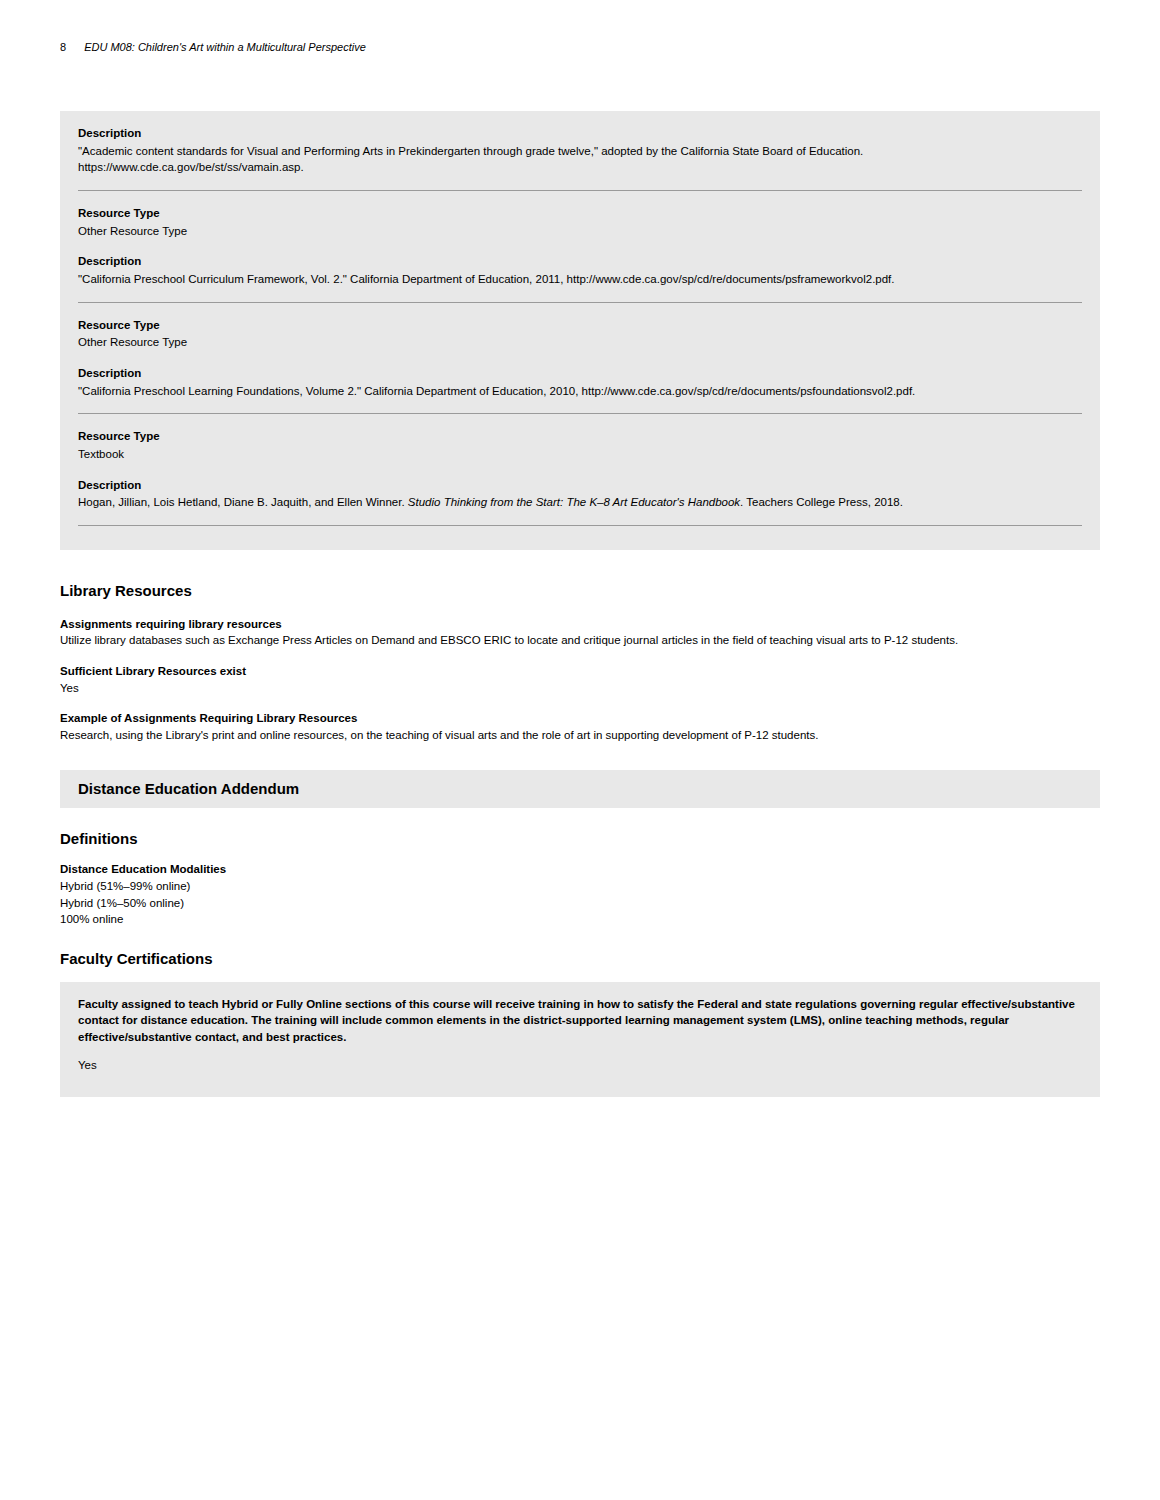8 EDU M08: Children's Art within a Multicultural Perspective
Description
"Academic content standards for Visual and Performing Arts in Prekindergarten through grade twelve," adopted by the California State Board of Education. https://www.cde.ca.gov/be/st/ss/vamain.asp.
Resource Type
Other Resource Type
Description
"California Preschool Curriculum Framework, Vol. 2." California Department of Education, 2011, http://www.cde.ca.gov/sp/cd/re/documents/psframeworkvol2.pdf.
Resource Type
Other Resource Type
Description
"California Preschool Learning Foundations, Volume 2." California Department of Education, 2010, http://www.cde.ca.gov/sp/cd/re/documents/psfoundationsvol2.pdf.
Resource Type
Textbook
Description
Hogan, Jillian, Lois Hetland, Diane B. Jaquith, and Ellen Winner. Studio Thinking from the Start: The K–8 Art Educator's Handbook. Teachers College Press, 2018.
Library Resources
Assignments requiring library resources
Utilize library databases such as Exchange Press Articles on Demand and EBSCO ERIC to locate and critique journal articles in the field of teaching visual arts to P-12 students.
Sufficient Library Resources exist
Yes
Example of Assignments Requiring Library Resources
Research, using the Library's print and online resources, on the teaching of visual arts and the role of art in supporting development of P-12 students.
Distance Education Addendum
Definitions
Distance Education Modalities
Hybrid (51%–99% online)
Hybrid (1%–50% online)
100% online
Faculty Certifications
Faculty assigned to teach Hybrid or Fully Online sections of this course will receive training in how to satisfy the Federal and state regulations governing regular effective/substantive contact for distance education. The training will include common elements in the district-supported learning management system (LMS), online teaching methods, regular effective/substantive contact, and best practices.
Yes